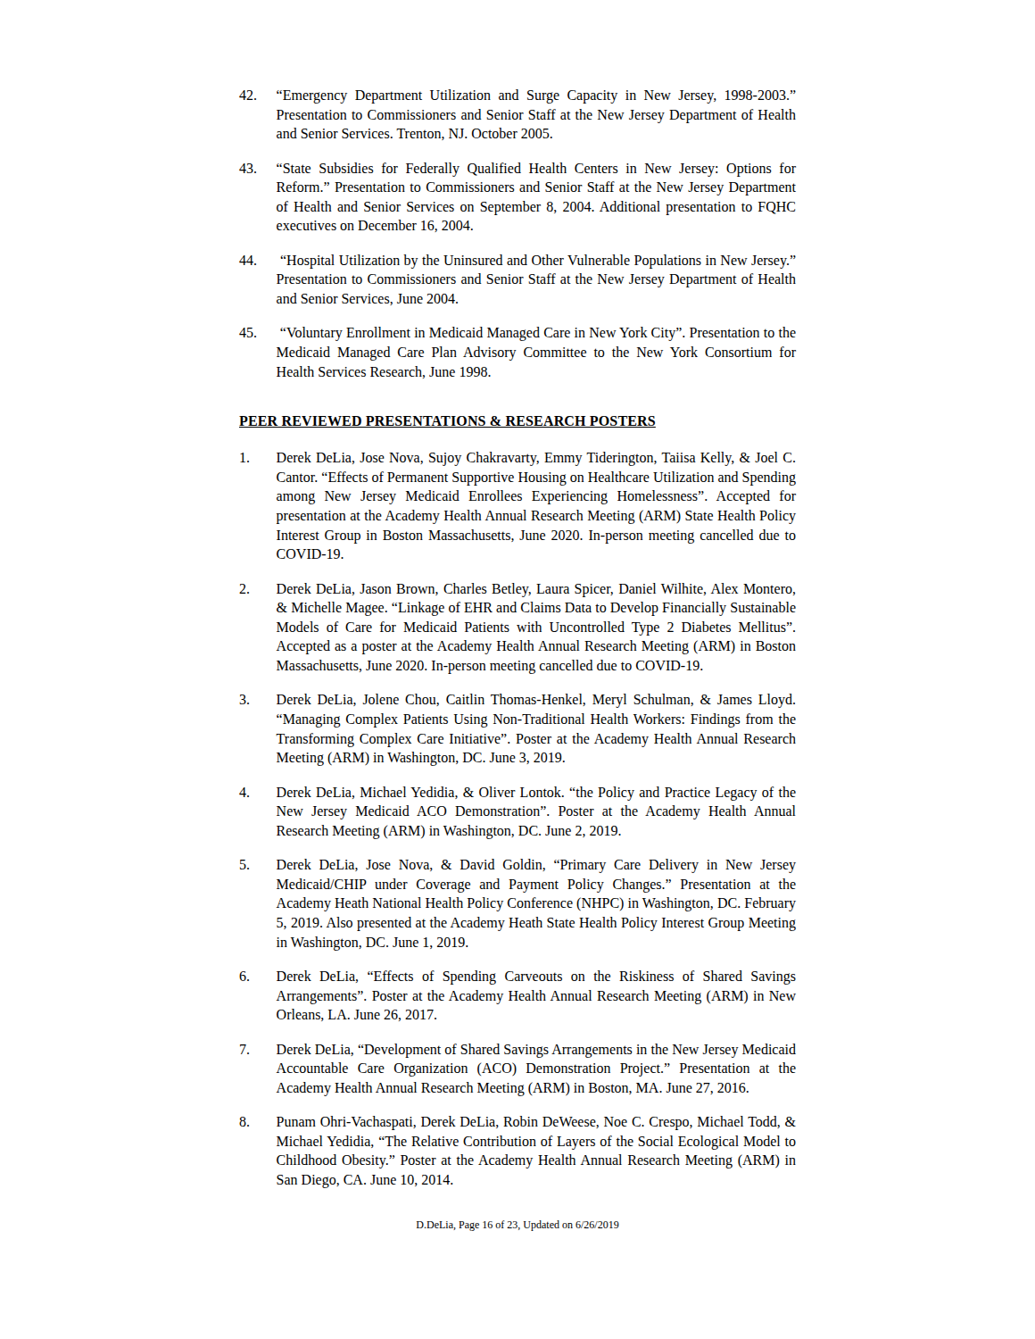42. “Emergency Department Utilization and Surge Capacity in New Jersey, 1998-2003.” Presentation to Commissioners and Senior Staff at the New Jersey Department of Health and Senior Services. Trenton, NJ. October 2005.
43. “State Subsidies for Federally Qualified Health Centers in New Jersey: Options for Reform.” Presentation to Commissioners and Senior Staff at the New Jersey Department of Health and Senior Services on September 8, 2004. Additional presentation to FQHC executives on December 16, 2004.
44. “Hospital Utilization by the Uninsured and Other Vulnerable Populations in New Jersey.” Presentation to Commissioners and Senior Staff at the New Jersey Department of Health and Senior Services, June 2004.
45. “Voluntary Enrollment in Medicaid Managed Care in New York City”. Presentation to the Medicaid Managed Care Plan Advisory Committee to the New York Consortium for Health Services Research, June 1998.
PEER REVIEWED PRESENTATIONS & RESEARCH POSTERS
1. Derek DeLia, Jose Nova, Sujoy Chakravarty, Emmy Tiderington, Taiisa Kelly, & Joel C. Cantor. “Effects of Permanent Supportive Housing on Healthcare Utilization and Spending among New Jersey Medicaid Enrollees Experiencing Homelessness”. Accepted for presentation at the Academy Health Annual Research Meeting (ARM) State Health Policy Interest Group in Boston Massachusetts, June 2020. In-person meeting cancelled due to COVID-19.
2. Derek DeLia, Jason Brown, Charles Betley, Laura Spicer, Daniel Wilhite, Alex Montero, & Michelle Magee. “Linkage of EHR and Claims Data to Develop Financially Sustainable Models of Care for Medicaid Patients with Uncontrolled Type 2 Diabetes Mellitus”. Accepted as a poster at the Academy Health Annual Research Meeting (ARM) in Boston Massachusetts, June 2020. In-person meeting cancelled due to COVID-19.
3. Derek DeLia, Jolene Chou, Caitlin Thomas-Henkel, Meryl Schulman, & James Lloyd. “Managing Complex Patients Using Non-Traditional Health Workers: Findings from the Transforming Complex Care Initiative”. Poster at the Academy Health Annual Research Meeting (ARM) in Washington, DC. June 3, 2019.
4. Derek DeLia, Michael Yedidia, & Oliver Lontok. “the Policy and Practice Legacy of the New Jersey Medicaid ACO Demonstration”. Poster at the Academy Health Annual Research Meeting (ARM) in Washington, DC. June 2, 2019.
5. Derek DeLia, Jose Nova, & David Goldin, “Primary Care Delivery in New Jersey Medicaid/CHIP under Coverage and Payment Policy Changes.” Presentation at the Academy Heath National Health Policy Conference (NHPC) in Washington, DC. February 5, 2019. Also presented at the Academy Heath State Health Policy Interest Group Meeting in Washington, DC. June 1, 2019.
6. Derek DeLia, “Effects of Spending Carveouts on the Riskiness of Shared Savings Arrangements”. Poster at the Academy Health Annual Research Meeting (ARM) in New Orleans, LA. June 26, 2017.
7. Derek DeLia, “Development of Shared Savings Arrangements in the New Jersey Medicaid Accountable Care Organization (ACO) Demonstration Project.” Presentation at the Academy Health Annual Research Meeting (ARM) in Boston, MA. June 27, 2016.
8. Punam Ohri-Vachaspati, Derek DeLia, Robin DeWeese, Noe C. Crespo, Michael Todd, & Michael Yedidia, “The Relative Contribution of Layers of the Social Ecological Model to Childhood Obesity.” Poster at the Academy Health Annual Research Meeting (ARM) in San Diego, CA. June 10, 2014.
D.DeLia, Page 16 of 23, Updated on 6/26/2019